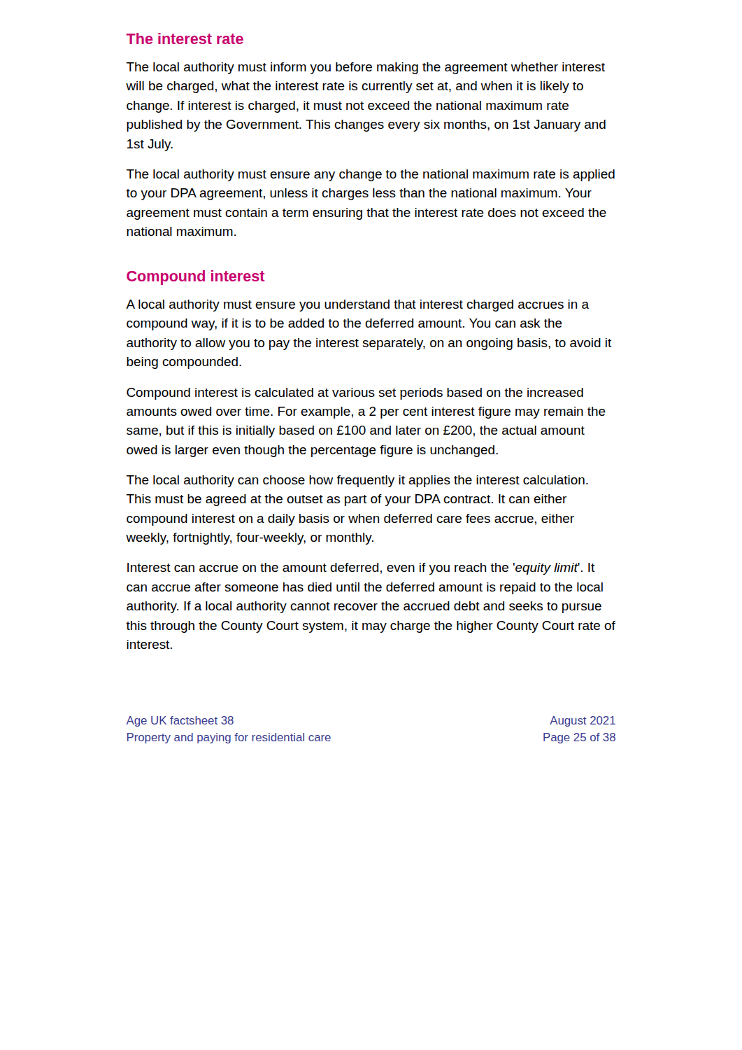The interest rate
The local authority must inform you before making the agreement whether interest will be charged, what the interest rate is currently set at, and when it is likely to change. If interest is charged, it must not exceed the national maximum rate published by the Government. This changes every six months, on 1st January and 1st July.
The local authority must ensure any change to the national maximum rate is applied to your DPA agreement, unless it charges less than the national maximum. Your agreement must contain a term ensuring that the interest rate does not exceed the national maximum.
Compound interest
A local authority must ensure you understand that interest charged accrues in a compound way, if it is to be added to the deferred amount. You can ask the authority to allow you to pay the interest separately, on an ongoing basis, to avoid it being compounded.
Compound interest is calculated at various set periods based on the increased amounts owed over time. For example, a 2 per cent interest figure may remain the same, but if this is initially based on £100 and later on £200, the actual amount owed is larger even though the percentage figure is unchanged.
The local authority can choose how frequently it applies the interest calculation. This must be agreed at the outset as part of your DPA contract. It can either compound interest on a daily basis or when deferred care fees accrue, either weekly, fortnightly, four-weekly, or monthly.
Interest can accrue on the amount deferred, even if you reach the 'equity limit'. It can accrue after someone has died until the deferred amount is repaid to the local authority. If a local authority cannot recover the accrued debt and seeks to pursue this through the County Court system, it may charge the higher County Court rate of interest.
Age UK factsheet 38 Property and paying for residential care
August 2021 Page 25 of 38